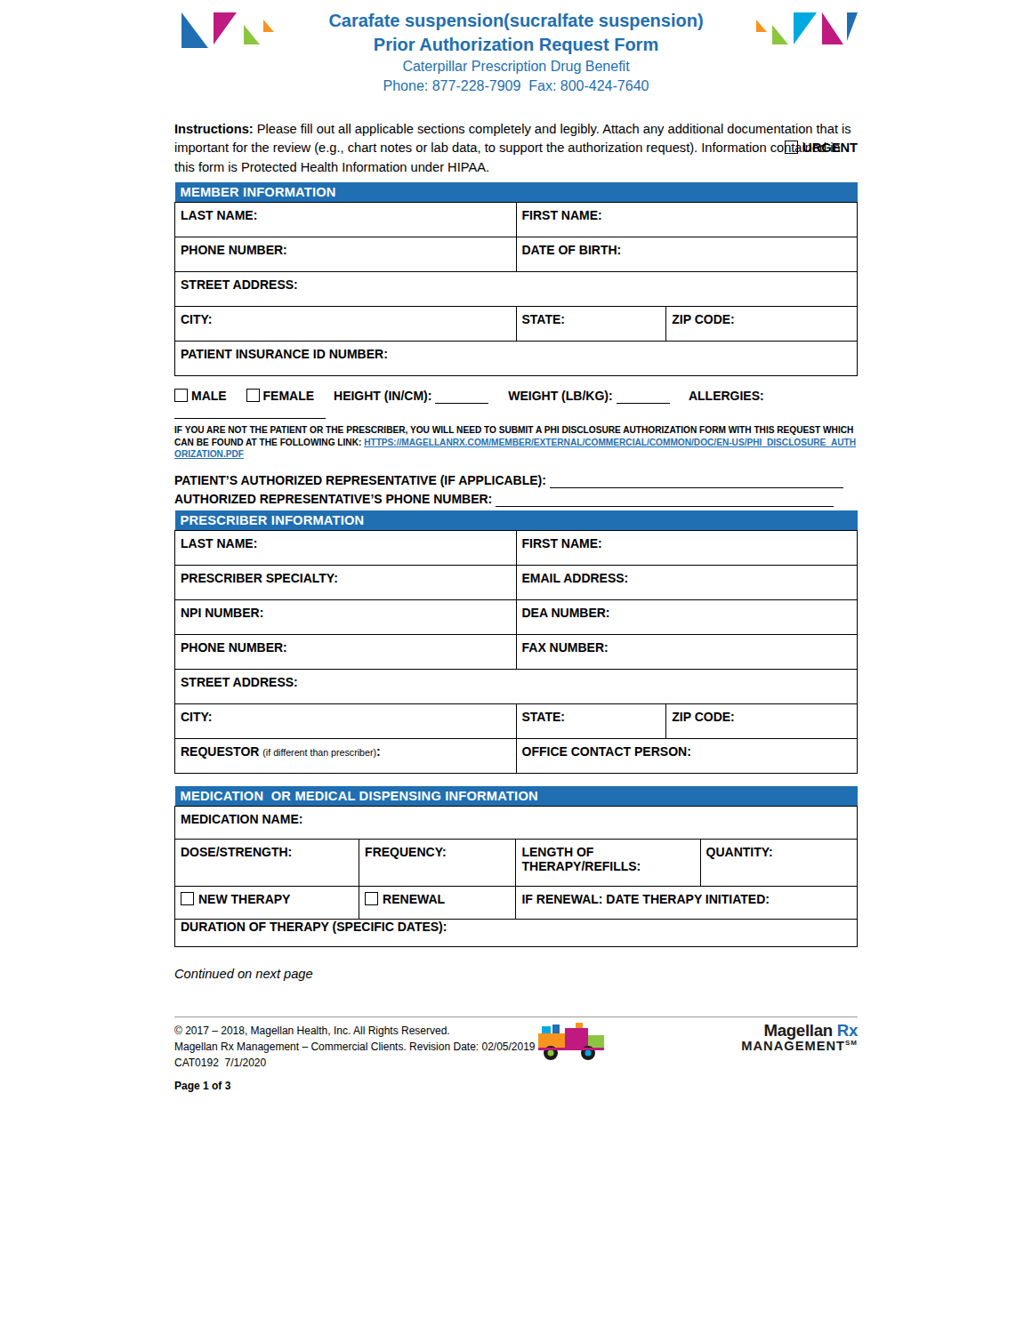Carafate suspension(sucralfate suspension)
Prior Authorization Request Form
Caterpillar Prescription Drug Benefit
Phone: 877-228-7909 Fax: 800-424-7640
Instructions: Please fill out all applicable sections completely and legibly. Attach any additional documentation that is important for the review (e.g., chart notes or lab data, to support the authorization request). Information contained in this form is Protected Health Information under HIPAA. URGENT
| MEMBER INFORMATION |
| --- |
| LAST NAME: | FIRST NAME: |
| PHONE NUMBER: | DATE OF BIRTH: |
| STREET ADDRESS: |
| CITY: | STATE: | ZIP CODE: |
| PATIENT INSURANCE ID NUMBER: |
MALE FEMALE HEIGHT (IN/CM): WEIGHT (LB/KG): ALLERGIES:
IF YOU ARE NOT THE PATIENT OR THE PRESCRIBER, YOU WILL NEED TO SUBMIT A PHI DISCLOSURE AUTHORIZATION FORM WITH THIS REQUEST WHICH CAN BE FOUND AT THE FOLLOWING LINK: HTTPS://MAGELLANRX.COM/MEMBER/EXTERNAL/COMMERCIAL/COMMON/DOC/EN-US/PHI_DISCLOSURE_AUTHORIZATION.PDF
PATIENT’S AUTHORIZED REPRESENTATIVE (IF APPLICABLE):
AUTHORIZED REPRESENTATIVE’S PHONE NUMBER:
| PRESCRIBER INFORMATION |
| --- |
| LAST NAME: | FIRST NAME: |
| PRESCRIBER SPECIALTY: | EMAIL ADDRESS: |
| NPI NUMBER: | DEA NUMBER: |
| PHONE NUMBER: | FAX NUMBER: |
| STREET ADDRESS: |
| CITY: | STATE: | ZIP CODE: |
| REQUESTOR (if different than prescriber) : | OFFICE CONTACT PERSON: |
| MEDICATION OR MEDICAL DISPENSING INFORMATION |
| --- |
| MEDICATION NAME: |
| DOSE/STRENGTH: | FREQUENCY: | LENGTH OF THERAPY/REFILLS: | QUANTITY: |
| NEW THERAPY | RENEWAL | IF RENEWAL: DATE THERAPY INITIATED: |
| DURATION OF THERAPY (SPECIFIC DATES): |
Continued on next page
© 2017 – 2018, Magellan Health, Inc. All Rights Reserved.
Magellan Rx Management – Commercial Clients. Revision Date: 02/05/2019
CAT0192 7/1/2020
Page 1 of 3
Magellan Rx
MANAGEMENTSM